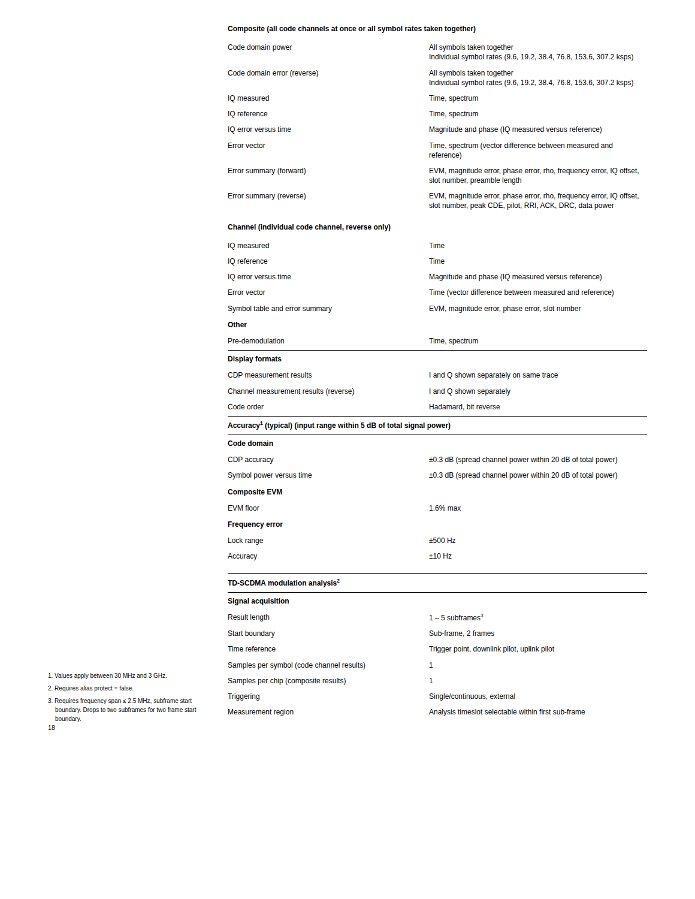Composite (all code channels at once or all symbol rates taken together)
| Code domain power | All symbols taken together Individual symbol rates (9.6, 19.2, 38.4, 76.8, 153.6, 307.2 ksps) |
| Code domain error (reverse) | All symbols taken together Individual symbol rates (9.6, 19.2, 38.4, 76.8, 153.6, 307.2 ksps) |
| IQ measured | Time, spectrum |
| IQ reference | Time, spectrum |
| IQ error versus time | Magnitude and phase (IQ measured versus reference) |
| Error vector | Time, spectrum (vector difference between measured and reference) |
| Error summary (forward) | EVM, magnitude error, phase error, rho, frequency error, IQ offset, slot number, preamble length |
| Error summary (reverse) | EVM, magnitude error, phase error, rho, frequency error, IQ offset, slot number, peak CDE, pilot, RRI, ACK, DRC, data power |
Channel (individual code channel, reverse only)
| IQ measured | Time |
| IQ reference | Time |
| IQ error versus time | Magnitude and phase (IQ measured versus reference) |
| Error vector | Time (vector difference between measured and reference) |
| Symbol table and error summary | EVM, magnitude error, phase error, slot number |
| Other |
| Pre-demodulation | Time, spectrum |
| Display formats |
| CDP measurement results | I and Q shown separately on same trace |
| Channel measurement results (reverse) | I and Q shown separately |
| Code order | Hadamard, bit reverse |
| Accuracy 1 (typical) (input range within 5 dB of total signal power) |
| Code domain |
| CDP accuracy | ±0.3 dB (spread channel power within 20 dB of total power) |
| Symbol power versus time | ±0.3 dB (spread channel power within 20 dB of total power) |
| Composite EVM |
| EVM floor | 1.6% max |
| Frequency error |
| Lock range | ±500 Hz |
| Accuracy | ±10 Hz |
| TD-SCDMA modulation analysis 2 |
| Signal acquisition |
| Result length | 1 – 5 subframes 3 |
| Start boundary | Sub-frame, 2 frames |
| Time reference | Trigger point, downlink pilot, uplink pilot |
| Samples per symbol (code channel results) | 1 |
| Samples per chip (composite results) | 1 |
| Triggering | Single/continuous, external |
| Measurement region | Analysis timeslot selectable within first sub-frame |
1. Values apply between 30 MHz and 3 GHz.
2. Requires alias protect = false.
3. Requires frequency span ≤ 2.5 MHz, subframe start boundary. Drops to two subframes for two frame start boundary.
18